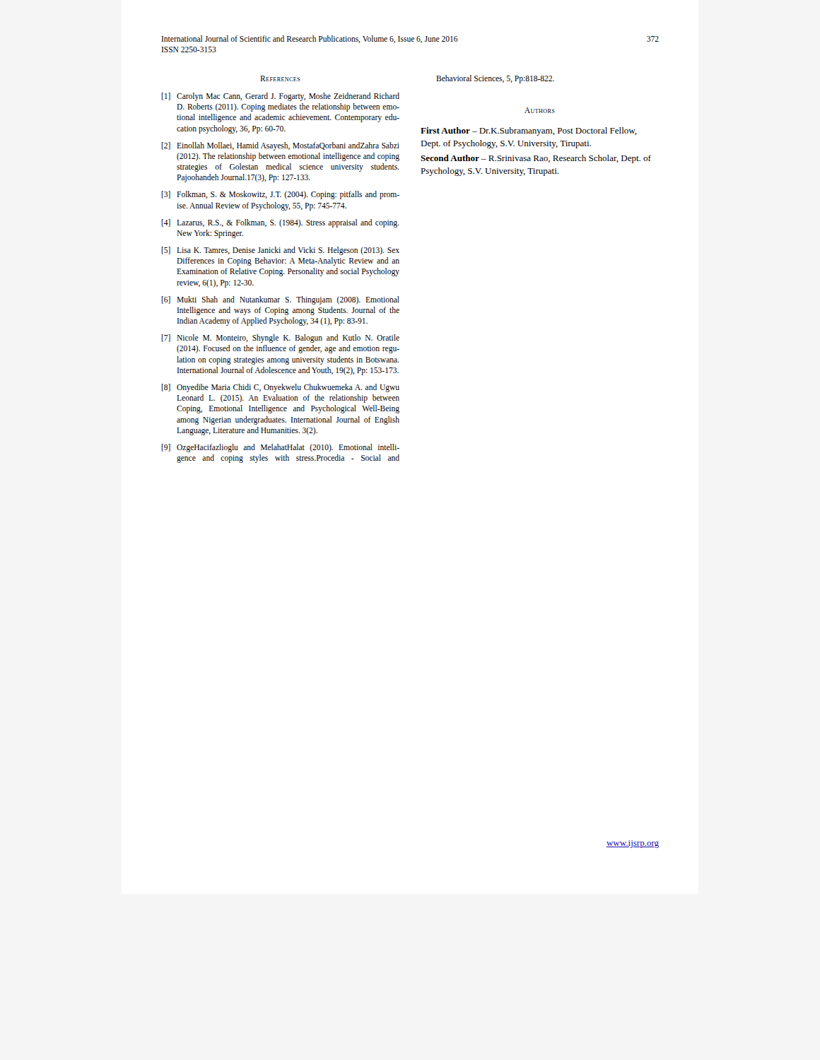372 International Journal of Scientific and Research Publications, Volume 6, Issue 6, June 2016
ISSN 2250-3153
References
[1] Carolyn Mac Cann, Gerard J. Fogarty, Moshe Zeidnerand Richard D. Roberts (2011). Coping mediates the relationship between emotional intelligence and academic achievement. Contemporary education psychology, 36, Pp: 60-70.
[2] Einollah Mollaei, Hamid Asayesh, MostafaQorbani andZahra Sabzi (2012). The relationship between emotional intelligence and coping strategies of Golestan medical science university students. Pajoohandeh Journal.17(3), Pp: 127-133.
[3] Folkman, S. & Moskowitz, J.T. (2004). Coping: pitfalls and promise. Annual Review of Psychology, 55, Pp: 745-774.
[4] Lazarus, R.S., & Folkman, S. (1984). Stress appraisal and coping. New York: Springer.
[5] Lisa K. Tamres, Denise Janicki and Vicki S. Helgeson (2013). Sex Differences in Coping Behavior: A Meta-Analytic Review and an Examination of Relative Coping. Personality and social Psychology review, 6(1), Pp: 12-30.
[6] Mukti Shah and Nutankumar S. Thingujam (2008). Emotional Intelligence and ways of Coping among Students. Journal of the Indian Academy of Applied Psychology, 34 (1), Pp: 83-91.
[7] Nicole M. Monteiro, Shyngle K. Balogun and Kutlo N. Oratile (2014). Focused on the influence of gender, age and emotion regulation on coping strategies among university students in Botswana. International Journal of Adolescence and Youth, 19(2), Pp: 153-173.
[8] Onyedibe Maria Chidi C, Onyekwelu Chukwuemeka A. and Ugwu Leonard L. (2015). An Evaluation of the relationship between Coping, Emotional Intelligence and Psychological Well-Being among Nigerian undergraduates. International Journal of English Language, Literature and Humanities. 3(2).
[9] OzgeHacifazlioglu and MelahatHalat (2010). Emotional intelligence and coping styles with stress.Procedia - Social and Behavioral Sciences, 5, Pp:818-822.
Authors
First Author – Dr.K.Subramanyam, Post Doctoral Fellow, Dept. of Psychology, S.V. University, Tirupati.
Second Author – R.Srinivasa Rao, Research Scholar, Dept. of Psychology, S.V. University, Tirupati.
www.ijsrp.org